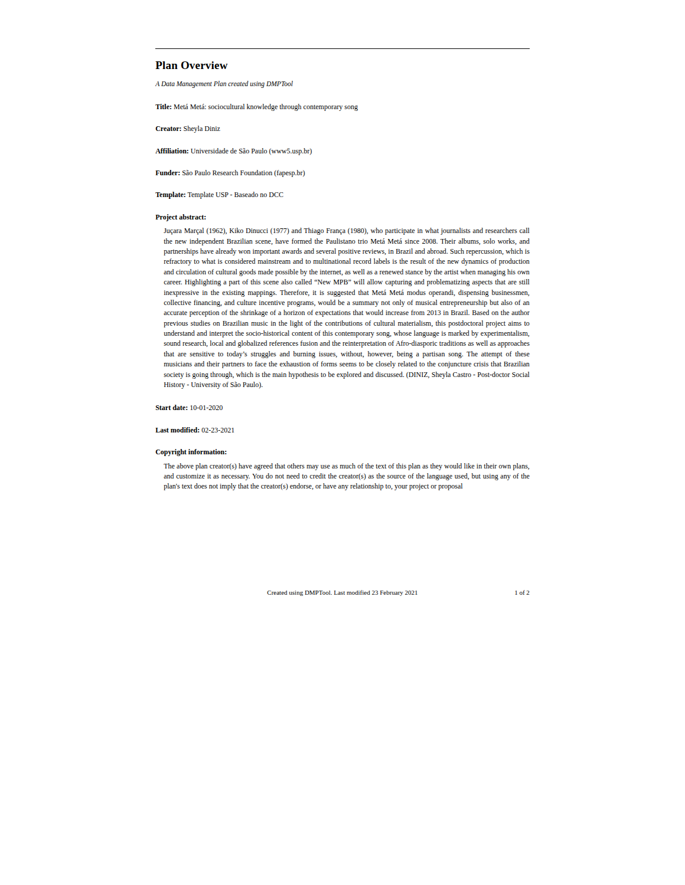Plan Overview
A Data Management Plan created using DMPTool
Title: Metá Metá: sociocultural knowledge through contemporary song
Creator: Sheyla Diniz
Affiliation: Universidade de São Paulo (www5.usp.br)
Funder: São Paulo Research Foundation (fapesp.br)
Template: Template USP - Baseado no DCC
Project abstract:
Juçara Marçal (1962), Kiko Dinucci (1977) and Thiago França (1980), who participate in what journalists and researchers call the new independent Brazilian scene, have formed the Paulistano trio Metá Metá since 2008. Their albums, solo works, and partnerships have already won important awards and several positive reviews, in Brazil and abroad. Such repercussion, which is refractory to what is considered mainstream and to multinational record labels is the result of the new dynamics of production and circulation of cultural goods made possible by the internet, as well as a renewed stance by the artist when managing his own career. Highlighting a part of this scene also called “New MPB” will allow capturing and problematizing aspects that are still inexpressive in the existing mappings. Therefore, it is suggested that Metá Metá modus operandi, dispensing businessmen, collective financing, and culture incentive programs, would be a summary not only of musical entrepreneurship but also of an accurate perception of the shrinkage of a horizon of expectations that would increase from 2013 in Brazil. Based on the author previous studies on Brazilian music in the light of the contributions of cultural materialism, this postdoctoral project aims to understand and interpret the socio-historical content of this contemporary song, whose language is marked by experimentalism, sound research, local and globalized references fusion and the reinterpretation of Afro-diasporic traditions as well as approaches that are sensitive to today’s struggles and burning issues, without, however, being a partisan song. The attempt of these musicians and their partners to face the exhaustion of forms seems to be closely related to the conjuncture crisis that Brazilian society is going through, which is the main hypothesis to be explored and discussed. (DINIZ, Sheyla Castro - Post-doctor Social History - University of São Paulo).
Start date: 10-01-2020
Last modified: 02-23-2021
Copyright information:
The above plan creator(s) have agreed that others may use as much of the text of this plan as they would like in their own plans, and customize it as necessary. You do not need to credit the creator(s) as the source of the language used, but using any of the plan's text does not imply that the creator(s) endorse, or have any relationship to, your project or proposal
Created using DMPTool. Last modified 23 February 2021
1 of 2